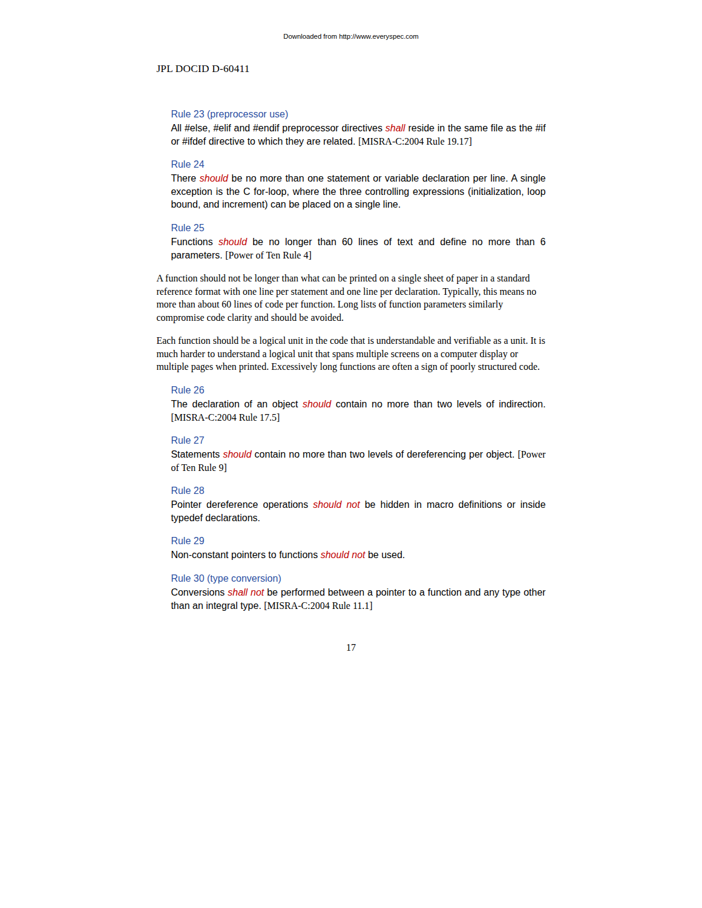Downloaded from http://www.everyspec.com
JPL DOCID D-60411
Rule 23 (preprocessor use)
All #else, #elif and #endif preprocessor directives shall reside in the same file as the #if or #ifdef directive to which they are related. [MISRA-C:2004 Rule 19.17]
Rule 24
There should be no more than one statement or variable declaration per line. A single exception is the C for-loop, where the three controlling expressions (initialization, loop bound, and increment) can be placed on a single line.
Rule 25
Functions should be no longer than 60 lines of text and define no more than 6 parameters. [Power of Ten Rule 4]
A function should not be longer than what can be printed on a single sheet of paper in a standard reference format with one line per statement and one line per declaration. Typically, this means no more than about 60 lines of code per function. Long lists of function parameters similarly compromise code clarity and should be avoided.
Each function should be a logical unit in the code that is understandable and verifiable as a unit. It is much harder to understand a logical unit that spans multiple screens on a computer display or multiple pages when printed. Excessively long functions are often a sign of poorly structured code.
Rule 26
The declaration of an object should contain no more than two levels of indirection. [MISRA-C:2004 Rule 17.5]
Rule 27
Statements should contain no more than two levels of dereferencing per object. [Power of Ten Rule 9]
Rule 28
Pointer dereference operations should not be hidden in macro definitions or inside typedef declarations.
Rule 29
Non-constant pointers to functions should not be used.
Rule 30 (type conversion)
Conversions shall not be performed between a pointer to a function and any type other than an integral type. [MISRA-C:2004 Rule 11.1]
17